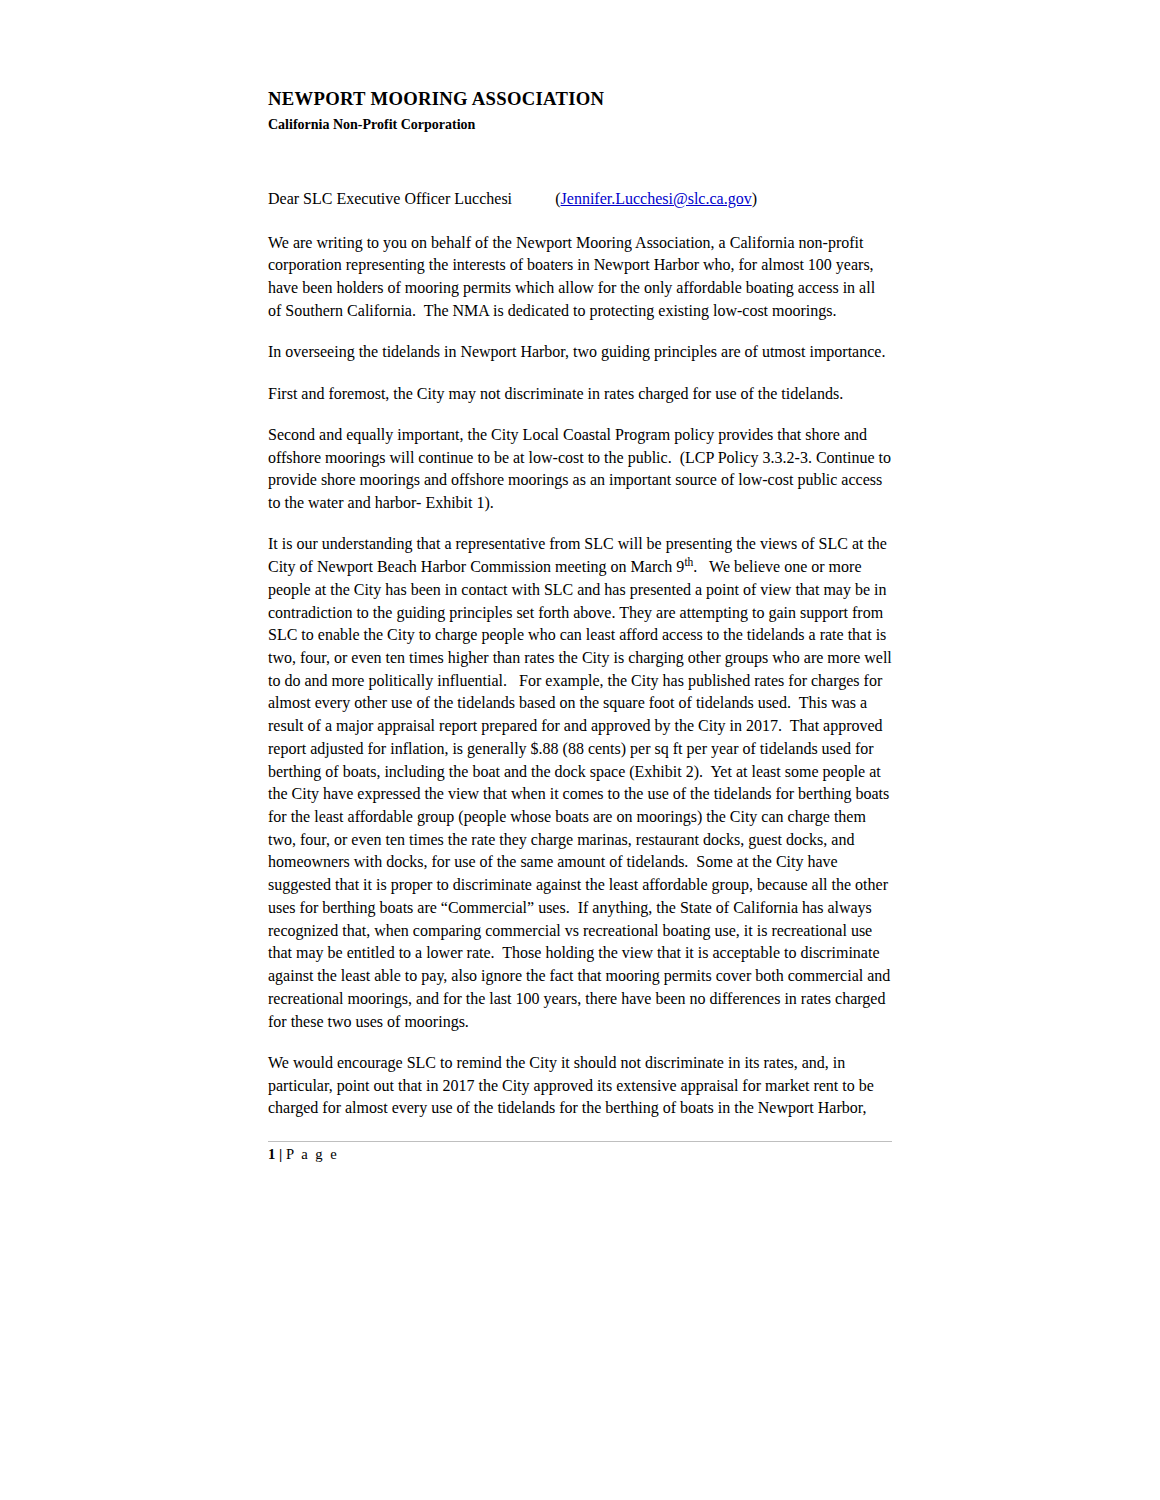NEWPORT MOORING ASSOCIATION
California Non-Profit Corporation
Dear SLC Executive Officer Lucchesi (Jennifer.Lucchesi@slc.ca.gov)
We are writing to you on behalf of the Newport Mooring Association, a California non-profit corporation representing the interests of boaters in Newport Harbor who, for almost 100 years, have been holders of mooring permits which allow for the only affordable boating access in all of Southern California. The NMA is dedicated to protecting existing low-cost moorings.
In overseeing the tidelands in Newport Harbor, two guiding principles are of utmost importance.
First and foremost, the City may not discriminate in rates charged for use of the tidelands.
Second and equally important, the City Local Coastal Program policy provides that shore and offshore moorings will continue to be at low-cost to the public. (LCP Policy 3.3.2-3. Continue to provide shore moorings and offshore moorings as an important source of low-cost public access to the water and harbor- Exhibit 1).
It is our understanding that a representative from SLC will be presenting the views of SLC at the City of Newport Beach Harbor Commission meeting on March 9th. We believe one or more people at the City has been in contact with SLC and has presented a point of view that may be in contradiction to the guiding principles set forth above. They are attempting to gain support from SLC to enable the City to charge people who can least afford access to the tidelands a rate that is two, four, or even ten times higher than rates the City is charging other groups who are more well to do and more politically influential. For example, the City has published rates for charges for almost every other use of the tidelands based on the square foot of tidelands used. This was a result of a major appraisal report prepared for and approved by the City in 2017. That approved report adjusted for inflation, is generally $.88 (88 cents) per sq ft per year of tidelands used for berthing of boats, including the boat and the dock space (Exhibit 2). Yet at least some people at the City have expressed the view that when it comes to the use of the tidelands for berthing boats for the least affordable group (people whose boats are on moorings) the City can charge them two, four, or even ten times the rate they charge marinas, restaurant docks, guest docks, and homeowners with docks, for use of the same amount of tidelands. Some at the City have suggested that it is proper to discriminate against the least affordable group, because all the other uses for berthing boats are “Commercial” uses. If anything, the State of California has always recognized that, when comparing commercial vs recreational boating use, it is recreational use that may be entitled to a lower rate. Those holding the view that it is acceptable to discriminate against the least able to pay, also ignore the fact that mooring permits cover both commercial and recreational moorings, and for the last 100 years, there have been no differences in rates charged for these two uses of moorings.
We would encourage SLC to remind the City it should not discriminate in its rates, and, in particular, point out that in 2017 the City approved its extensive appraisal for market rent to be charged for almost every use of the tidelands for the berthing of boats in the Newport Harbor,
1 | P a g e